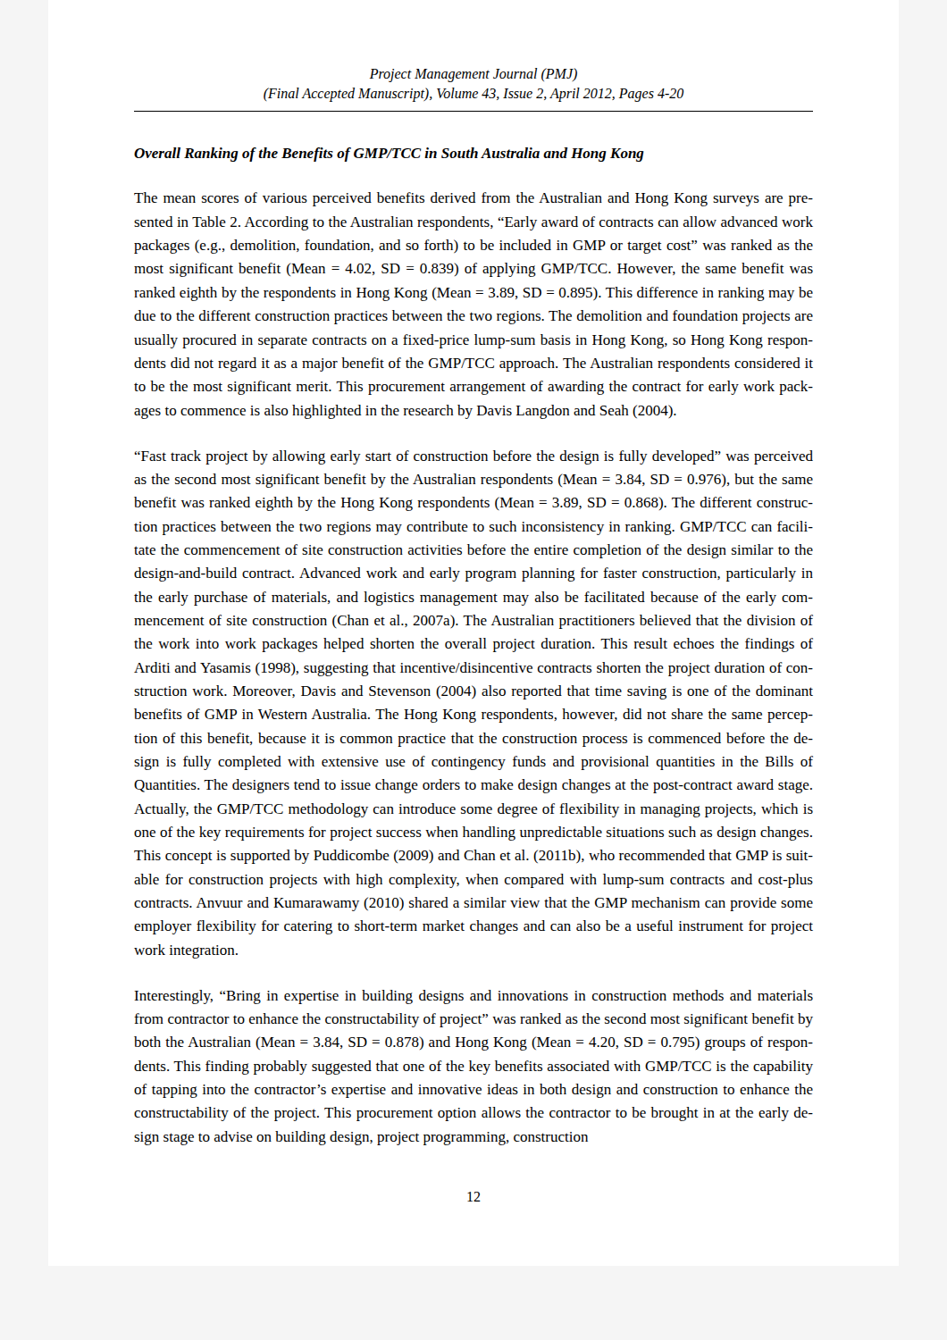Project Management Journal (PMJ)
(Final Accepted Manuscript), Volume 43, Issue 2, April 2012, Pages 4-20
Overall Ranking of the Benefits of GMP/TCC in South Australia and Hong Kong
The mean scores of various perceived benefits derived from the Australian and Hong Kong surveys are presented in Table 2. According to the Australian respondents, “Early award of contracts can allow advanced work packages (e.g., demolition, foundation, and so forth) to be included in GMP or target cost” was ranked as the most significant benefit (Mean = 4.02, SD = 0.839) of applying GMP/TCC. However, the same benefit was ranked eighth by the respondents in Hong Kong (Mean = 3.89, SD = 0.895). This difference in ranking may be due to the different construction practices between the two regions. The demolition and foundation projects are usually procured in separate contracts on a fixed-price lump-sum basis in Hong Kong, so Hong Kong respondents did not regard it as a major benefit of the GMP/TCC approach. The Australian respondents considered it to be the most significant merit. This procurement arrangement of awarding the contract for early work packages to commence is also highlighted in the research by Davis Langdon and Seah (2004).
“Fast track project by allowing early start of construction before the design is fully developed” was perceived as the second most significant benefit by the Australian respondents (Mean = 3.84, SD = 0.976), but the same benefit was ranked eighth by the Hong Kong respondents (Mean = 3.89, SD = 0.868). The different construction practices between the two regions may contribute to such inconsistency in ranking. GMP/TCC can facilitate the commencement of site construction activities before the entire completion of the design similar to the design-and-build contract. Advanced work and early program planning for faster construction, particularly in the early purchase of materials, and logistics management may also be facilitated because of the early commencement of site construction (Chan et al., 2007a). The Australian practitioners believed that the division of the work into work packages helped shorten the overall project duration. This result echoes the findings of Arditi and Yasamis (1998), suggesting that incentive/disincentive contracts shorten the project duration of construction work. Moreover, Davis and Stevenson (2004) also reported that time saving is one of the dominant benefits of GMP in Western Australia. The Hong Kong respondents, however, did not share the same perception of this benefit, because it is common practice that the construction process is commenced before the design is fully completed with extensive use of contingency funds and provisional quantities in the Bills of Quantities. The designers tend to issue change orders to make design changes at the post-contract award stage. Actually, the GMP/TCC methodology can introduce some degree of flexibility in managing projects, which is one of the key requirements for project success when handling unpredictable situations such as design changes. This concept is supported by Puddicombe (2009) and Chan et al. (2011b), who recommended that GMP is suitable for construction projects with high complexity, when compared with lump-sum contracts and cost-plus contracts. Anvuur and Kumarawamy (2010) shared a similar view that the GMP mechanism can provide some employer flexibility for catering to short-term market changes and can also be a useful instrument for project work integration.
Interestingly, “Bring in expertise in building designs and innovations in construction methods and materials from contractor to enhance the constructability of project” was ranked as the second most significant benefit by both the Australian (Mean = 3.84, SD = 0.878) and Hong Kong (Mean = 4.20, SD = 0.795) groups of respondents. This finding probably suggested that one of the key benefits associated with GMP/TCC is the capability of tapping into the contractor’s expertise and innovative ideas in both design and construction to enhance the constructability of the project. This procurement option allows the contractor to be brought in at the early design stage to advise on building design, project programming, construction
12